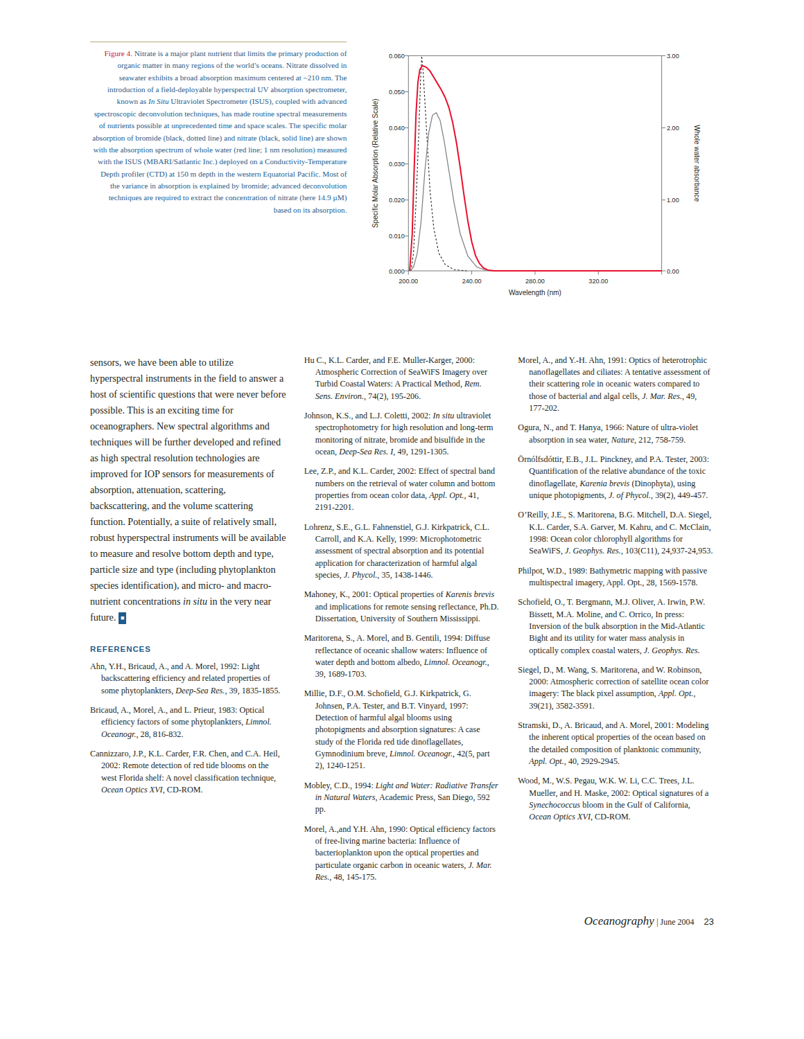Figure 4. Nitrate is a major plant nutrient that limits the primary production of organic matter in many regions of the world’s oceans. Nitrate dissolved in seawater exhibits a broad absorption maximum centered at ~210 nm. The introduction of a field-deployable hyperspectral UV absorption spectrometer, known as In Situ Ultraviolet Spectrometer (ISUS), coupled with advanced spectroscopic deconvolution techniques, has made routine spectral measurements of nutrients possible at unprecedented time and space scales. The specific molar absorption of bromide (black, dotted line) and nitrate (black, solid line) are shown with the absorption spectrum of whole water (red line; 1 nm resolution) measured with the ISUS (MBARI/Satlantic Inc.) deployed on a Conductivity-Temperature Depth profiler (CTD) at 150 m depth in the western Equatorial Pacific. Most of the variance in absorption is explained by bromide; advanced deconvolution techniques are required to extract the concentration of nitrate (here 14.9 µM) based on its absorption.
0.060 0.050 0.040 0.030 0.020 0.010 0.000 3.00 2.00 1.00 0.00 200.00 240.00 280.00 320.00 Specific Molar Absorption (Relative Scale) Whole water absorbance Wavelength (nm)
sensors, we have been able to utilize hyperspectral instruments in the field to answer a host of scientific questions that were never before possible. This is an exciting time for oceanographers. New spectral algorithms and techniques will be further developed and refined as high spectral resolution technologies are improved for IOP sensors for measurements of absorption, attenuation, scattering, backscattering, and the volume scattering function. Potentially, a suite of relatively small, robust hyperspectral instruments will be available to measure and resolve bottom depth and type, particle size and type (including phytoplankton species identification), and micro- and macro-nutrient concentrations in situ in the very near future. ■
REFERENCES
Ahn, Y.H., Bricaud, A., and A. Morel, 1992: Light backscattering efficiency and related properties of some phytoplankters, Deep-Sea Res., 39, 1835-1855.
Bricaud, A., Morel, A., and L. Prieur, 1983: Optical efficiency factors of some phytoplankters, Limnol. Oceanogr., 28, 816-832.
Cannizzaro, J.P., K.L. Carder, F.R. Chen, and C.A. Heil, 2002: Remote detection of red tide blooms on the west Florida shelf: A novel classification technique, Ocean Optics XVI, CD-ROM.
Hu C., K.L. Carder, and F.E. Muller-Karger, 2000: Atmospheric Correction of SeaWiFS Imagery over Turbid Coastal Waters: A Practical Method, Rem. Sens. Environ., 74(2), 195-206.
Johnson, K.S., and L.J. Coletti, 2002: In situ ultraviolet spectrophotometry for high resolution and long-term monitoring of nitrate, bromide and bisulfide in the ocean, Deep-Sea Res. I, 49, 1291-1305.
Lee, Z.P., and K.L. Carder, 2002: Effect of spectral band numbers on the retrieval of water column and bottom properties from ocean color data, Appl. Opt., 41, 2191-2201.
Lohrenz, S.E., G.L. Fahnenstiel, G.J. Kirkpatrick, C.L. Carroll, and K.A. Kelly, 1999: Microphotometric assessment of spectral absorption and its potential application for characterization of harmful algal species, J. Phycol., 35, 1438-1446.
Mahoney, K., 2001: Optical properties of Karenis brevis and implications for remote sensing reflectance, Ph.D. Dissertation, University of Southern Mississippi.
Maritorena, S., A. Morel, and B. Gentili, 1994: Diffuse reflectance of oceanic shallow waters: Influence of water depth and bottom albedo, Limnol. Oceanogr., 39, 1689-1703.
Millie, D.F., O.M. Schofield, G.J. Kirkpatrick, G. Johnsen, P.A. Tester, and B.T. Vinyard, 1997: Detection of harmful algal blooms using photopigments and absorption signatures: A case study of the Florida red tide dinoflagellates, Gymnodinium breve, Limnol. Oceanogr., 42(5, part 2), 1240-1251.
Mobley, C.D., 1994: Light and Water: Radiative Transfer in Natural Waters, Academic Press, San Diego, 592 pp.
Morel, A.,and Y.H. Ahn, 1990: Optical efficiency factors of free-living marine bacteria: Influence of bacterioplankton upon the optical properties and particulate organic carbon in oceanic waters, J. Mar. Res., 48, 145-175.
Morel, A., and Y.-H. Ahn, 1991: Optics of heterotrophic nanoflagellates and ciliates: A tentative assessment of their scattering role in oceanic waters compared to those of bacterial and algal cells, J. Mar. Res., 49, 177-202.
Ogura, N., and T. Hanya, 1966: Nature of ultra-violet absorption in sea water, Nature, 212, 758-759.
Örnólfsdóttir, E.B., J.L. Pinckney, and P.A. Tester, 2003: Quantification of the relative abundance of the toxic dinoflagellate, Karenia brevis (Dinophyta), using unique photopigments, J. of Phycol., 39(2), 449-457.
O’Reilly, J.E., S. Maritorena, B.G. Mitchell, D.A. Siegel, K.L. Carder, S.A. Garver, M. Kahru, and C. McClain, 1998: Ocean color chlorophyll algorithms for SeaWiFS, J. Geophys. Res., 103(C11), 24,937-24,953.
Philpot, W.D., 1989: Bathymetric mapping with passive multispectral imagery, Appl. Opt., 28, 1569-1578.
Schofield, O., T. Bergmann, M.J. Oliver, A. Irwin, P.W. Bissett, M.A. Moline, and C. Orrico, In press: Inversion of the bulk absorption in the Mid-Atlantic Bight and its utility for water mass analysis in optically complex coastal waters, J. Geophys. Res.
Siegel, D., M. Wang, S. Maritorena, and W. Robinson, 2000: Atmospheric correction of satellite ocean color imagery: The black pixel assumption, Appl. Opt., 39(21), 3582-3591.
Stramski, D., A. Bricaud, and A. Morel, 2001: Modeling the inherent optical properties of the ocean based on the detailed composition of planktonic community, Appl. Opt., 40, 2929-2945.
Wood, M., W.S. Pegau, W.K. W. Li, C.C. Trees, J.L. Mueller, and H. Maske, 2002: Optical signatures of a Synechococcus bloom in the Gulf of California, Ocean Optics XVI, CD-ROM.
Oceanography | June 200423